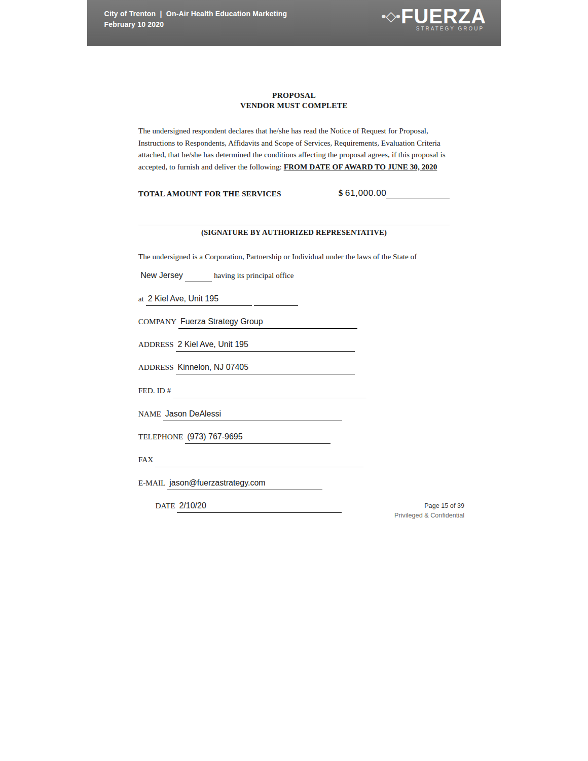City of Trenton | On-Air Health Education Marketing
February 10 2020
•◇•FUERZA STRATEGY GROUP
PROPOSAL
VENDOR MUST COMPLETE
The undersigned respondent declares that he/she has read the Notice of Request for Proposal, Instructions to Respondents, Affidavits and Scope of Services, Requirements, Evaluation Criteria attached, that he/she has determined the conditions affecting the proposal agrees, if this proposal is accepted, to furnish and deliver the following: FROM DATE OF AWARD TO JUNE 30, 2020
TOTAL AMOUNT FOR THE SERVICES
$61,000.00
(SIGNATURE BY AUTHORIZED REPRESENTATIVE)
The undersigned is a Corporation, Partnership or Individual under the laws of the State of
New Jersey having its principal office
at 2 Kiel Ave, Unit 195
COMPANY Fuerza Strategy Group
ADDRESS 2 Kiel Ave, Unit 195
ADDRESS Kinnelon, NJ 07405
FED. ID #
NAME Jason DeAlessi
TELEPHONE (973) 767-9695
FAX
E-MAIL jason@fuerzastrategy.com
DATE 2/10/20
Page 15 of 39
Privileged & Confidential